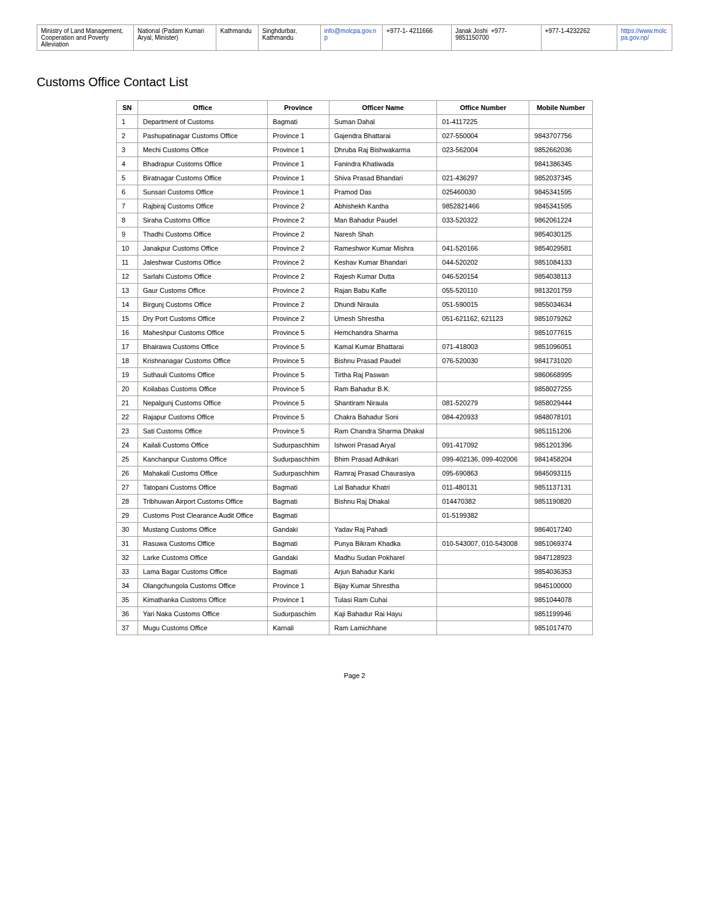| Ministry of Land Management, Cooperation and Poverty Alleviation | National (Padam Kumari Aryal, Minister) | Kathmandu | Singhdurbar, Kathmandu | info@molcpa.gov.np | +977-1- 4211666 | Janak Joshi +977-9851150700 | +977-1-4232262 | https://www.molcpa.gov.np/ |
Customs Office Contact List
| SN | Office | Province | Officer Name | Office Number | Mobile Number |
| --- | --- | --- | --- | --- | --- |
| 1 | Department of Customs | Bagmati | Suman Dahal | 01-4117225 | |
| 2 | Pashupatinagar Customs Office | Province 1 | Gajendra Bhattarai | 027-550004 | 9843707756 |
| 3 | Mechi Customs Office | Province 1 | Dhruba Raj Bishwakarma | 023-562004 | 9852662036 |
| 4 | Bhadrapur Customs Office | Province 1 | Fanindra Khatiwada | | 9841386345 |
| 5 | Biratnagar Customs Office | Province 1 | Shiva Prasad Bhandari | 021-436297 | 9852037345 |
| 6 | Sunsari Customs Office | Province 1 | Pramod Das | 025460030 | 9845341595 |
| 7 | Rajbiraj Customs Office | Province 2 | Abhishekh Kantha | 9852821466 | 9845341595 |
| 8 | Siraha Customs Office | Province 2 | Man Bahadur Paudel | 033-520322 | 9862061224 |
| 9 | Thadhi Customs Office | Province 2 | Naresh Shah | | 9854030125 |
| 10 | Janakpur Customs Office | Province 2 | Rameshwor Kumar Mishra | 041-520166 | 9854029581 |
| 11 | Jaleshwar Customs Office | Province 2 | Keshav Kumar Bhandari | 044-520202 | 9851084133 |
| 12 | Sarlahi Customs Office | Province 2 | Rajesh Kumar Dutta | 046-520154 | 9854038113 |
| 13 | Gaur Customs Office | Province 2 | Rajan Babu Kafle | 055-520110 | 9813201759 |
| 14 | Birgunj Customs Office | Province 2 | Dhundi Niraula | 051-590015 | 9855034634 |
| 15 | Dry Port Customs Office | Province 2 | Umesh Shrestha | 051-621162, 621123 | 9851079262 |
| 16 | Maheshpur Customs Office | Province 5 | Hemchandra Sharma | | 9851077615 |
| 17 | Bhairawa Customs Office | Province 5 | Kamal Kumar Bhattarai | 071-418003 | 9851096051 |
| 18 | Krishnanagar Customs Office | Province 5 | Bishnu Prasad Paudel | 076-520030 | 9841731020 |
| 19 | Suthauli Customs Office | Province 5 | Tirtha Raj Paswan | | 9860668995 |
| 20 | Koilabas Customs Office | Province 5 | Ram Bahadur B.K. | | 9858027255 |
| 21 | Nepalgunj Customs Office | Province 5 | Shantiram Niraula | 081-520279 | 9858029444 |
| 22 | Rajapur Customs Office | Province 5 | Chakra Bahadur Soni | 084-420933 | 9848078101 |
| 23 | Sati Customs Office | Province 5 | Ram Chandra Sharma Dhakal | | 9851151206 |
| 24 | Kailali Customs Office | Sudurpaschhim | Ishwori Prasad Aryal | 091-417092 | 9851201396 |
| 25 | Kanchanpur Customs Office | Sudurpaschhim | Bhim Prasad Adhikari | 099-402136, 099-402006 | 9841458204 |
| 26 | Mahakali Customs Office | Sudurpaschhim | Ramraj Prasad Chaurasiya | 095-690863 | 9845093115 |
| 27 | Tatopani Customs Office | Bagmati | Lal Bahadur Khatri | 011-480131 | 9851137131 |
| 28 | Tribhuwan Airport Customs Office | Bagmati | Bishnu Raj Dhakal | 014470382 | 9851190820 |
| 29 | Customs Post Clearance Audit Office | Bagmati | | 01-5199382 | |
| 30 | Mustang Customs Office | Gandaki | Yadav Raj Pahadi | | 9864017240 |
| 31 | Rasuwa Customs Office | Bagmati | Punya Bikram Khadka | 010-543007, 010-543008 | 9851069374 |
| 32 | Larke Customs Office | Gandaki | Madhu Sudan Pokharel | | 9847128923 |
| 33 | Lama Bagar Customs Office | Bagmati | Arjun Bahadur Karki | | 9854036353 |
| 34 | Olangchungola Customs Office | Province 1 | Bijay Kumar Shrestha | | 9845100000 |
| 35 | Kimathanka Customs Office | Province 1 | Tulasi Ram Cuhai | | 9851044078 |
| 36 | Yari Naka Customs Office | Sudurpaschim | Kaji Bahadur Rai Hayu | | 9851199946 |
| 37 | Mugu Customs Office | Karnali | Ram Lamichhane | | 9851017470 |
Page 2